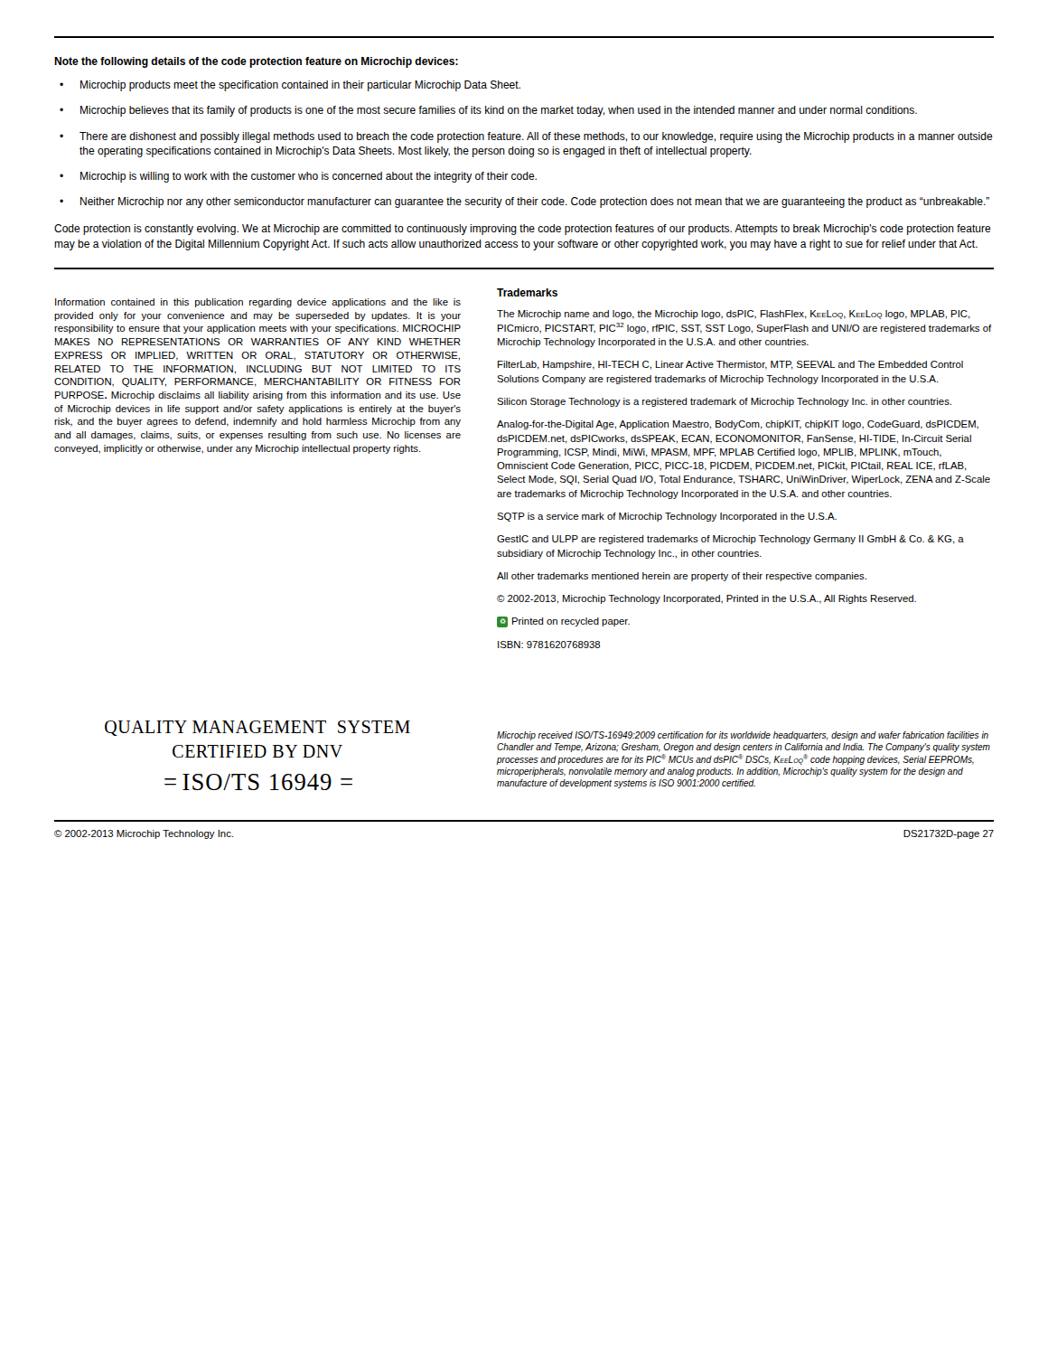Note the following details of the code protection feature on Microchip devices:
Microchip products meet the specification contained in their particular Microchip Data Sheet.
Microchip believes that its family of products is one of the most secure families of its kind on the market today, when used in the intended manner and under normal conditions.
There are dishonest and possibly illegal methods used to breach the code protection feature. All of these methods, to our knowledge, require using the Microchip products in a manner outside the operating specifications contained in Microchip's Data Sheets. Most likely, the person doing so is engaged in theft of intellectual property.
Microchip is willing to work with the customer who is concerned about the integrity of their code.
Neither Microchip nor any other semiconductor manufacturer can guarantee the security of their code. Code protection does not mean that we are guaranteeing the product as “unbreakable.”
Code protection is constantly evolving. We at Microchip are committed to continuously improving the code protection features of our products. Attempts to break Microchip's code protection feature may be a violation of the Digital Millennium Copyright Act. If such acts allow unauthorized access to your software or other copyrighted work, you may have a right to sue for relief under that Act.
Information contained in this publication regarding device applications and the like is provided only for your convenience and may be superseded by updates. It is your responsibility to ensure that your application meets with your specifications. MICROCHIP MAKES NO REPRESENTATIONS OR WARRANTIES OF ANY KIND WHETHER EXPRESS OR IMPLIED, WRITTEN OR ORAL, STATUTORY OR OTHERWISE, RELATED TO THE INFORMATION, INCLUDING BUT NOT LIMITED TO ITS CONDITION, QUALITY, PERFORMANCE, MERCHANTABILITY OR FITNESS FOR PURPOSE. Microchip disclaims all liability arising from this information and its use. Use of Microchip devices in life support and/or safety applications is entirely at the buyer's risk, and the buyer agrees to defend, indemnify and hold harmless Microchip from any and all damages, claims, suits, or expenses resulting from such use. No licenses are conveyed, implicitly or otherwise, under any Microchip intellectual property rights.
Trademarks
The Microchip name and logo, the Microchip logo, dsPIC, FlashFlex, KeeLoq, KeeLoq logo, MPLAB, PIC, PICmicro, PICSTART, PIC32 logo, rfPIC, SST, SST Logo, SuperFlash and UNI/O are registered trademarks of Microchip Technology Incorporated in the U.S.A. and other countries.
FilterLab, Hampshire, HI-TECH C, Linear Active Thermistor, MTP, SEEVAL and The Embedded Control Solutions Company are registered trademarks of Microchip Technology Incorporated in the U.S.A.
Silicon Storage Technology is a registered trademark of Microchip Technology Inc. in other countries.
Analog-for-the-Digital Age, Application Maestro, BodyCom, chipKIT, chipKIT logo, CodeGuard, dsPICDEM, dsPICDEM.net, dsPICworks, dsSPEAK, ECAN, ECONOMONITOR, FanSense, HI-TIDE, In-Circuit Serial Programming, ICSP, Mindi, MiWi, MPASM, MPF, MPLAB Certified logo, MPLIB, MPLINK, mTouch, Omniscient Code Generation, PICC, PICC-18, PICDEM, PICDEM.net, PICkit, PICtail, REAL ICE, rfLAB, Select Mode, SQI, Serial Quad I/O, Total Endurance, TSHARC, UniWinDriver, WiperLock, ZENA and Z-Scale are trademarks of Microchip Technology Incorporated in the U.S.A. and other countries.
SQTP is a service mark of Microchip Technology Incorporated in the U.S.A.
GestIC and ULPP are registered trademarks of Microchip Technology Germany II GmbH & Co. & KG, a subsidiary of Microchip Technology Inc., in other countries.
All other trademarks mentioned herein are property of their respective companies.
© 2002-2013, Microchip Technology Incorporated, Printed in the U.S.A., All Rights Reserved.
♻Printed on recycled paper.
ISBN: 9781620768938
QUALITY MANAGEMENT SYSTEM
CERTIFIED BY DNV
= ISO/TS 16949 =
Microchip received ISO/TS-16949:2009 certification for its worldwide headquarters, design and wafer fabrication facilities in Chandler and Tempe, Arizona; Gresham, Oregon and design centers in California and India. The Company's quality system processes and procedures are for its PIC® MCUs and dsPIC® DSCs, KeeLoq® code hopping devices, Serial EEPROMs, microperipherals, nonvolatile memory and analog products. In addition, Microchip's quality system for the design and manufacture of development systems is ISO 9001:2000 certified.
© 2002-2013 Microchip Technology Inc. DS21732D-page 27